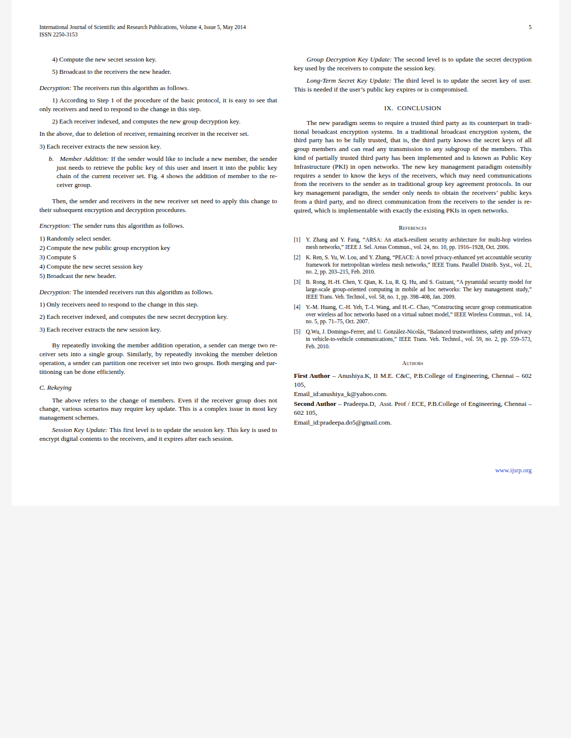International Journal of Scientific and Research Publications, Volume 4, Issue 5, May 2014
ISSN 2250-3153 5
4) Compute the new secret session key.
5) Broadcast to the receivers the new header.
Decryption: The receivers run this algorithm as follows.
1) According to Step 1 of the procedure of the basic protocol, it is easy to see that only receivers and need to respond to the change in this step.
2) Each receiver indexed, and computes the new group decryption key.
In the above, due to deletion of receiver, remaining receiver in the receiver set.
3) Each receiver extracts the new session key.
b. Member Addition: If the sender would like to include a new member, the sender just needs to retrieve the public key of this user and insert it into the public key chain of the current receiver set. Fig. 4 shows the addition of member to the receiver group.
Then, the sender and receivers in the new receiver set need to apply this change to their subsequent encryption and decryption procedures.
Encryption: The sender runs this algorithm as follows.
1) Randomly select sender.
2) Compute the new public group encryption key
3) Compute S
4) Compute the new secret session key
5) Broadcast the new header.
Decryption: The intended receivers run this algorithm as follows.
1) Only receivers need to respond to the change in this step.
2) Each receiver indexed, and computes the new secret decryption key.
3) Each receiver extracts the new session key.
By repeatedly invoking the member addition operation, a sender can merge two receiver sets into a single group. Similarly, by repeatedly invoking the member deletion operation, a sender can partition one receiver set into two groups. Both merging and partitioning can be done efficiently.
C. Rekeying
The above refers to the change of members. Even if the receiver group does not change, various scenarios may require key update. This is a complex issue in most key management schemes.
Session Key Update: This first level is to update the session key. This key is used to encrypt digital contents to the receivers, and it expires after each session.
Group Decryption Key Update: The second level is to update the secret decryption key used by the receivers to compute the session key.
Long-Term Secret Key Update: The third level is to update the secret key of user. This is needed if the user’s public key expires or is compromised.
IX. Conclusion
The new paradigm seems to require a trusted third party as its counterpart in traditional broadcast encryption systems. In a traditional broadcast encryption system, the third party has to be fully trusted, that is, the third party knows the secret keys of all group members and can read any transmission to any subgroup of the members. This kind of partially trusted third party has been implemented and is known as Public Key Infrastructure (PKI) in open networks. The new key management paradigm ostensibly requires a sender to know the keys of the receivers, which may need communications from the receivers to the sender as in traditional group key agreement protocols. In our key management paradigm, the sender only needs to obtain the receivers’ public keys from a third party, and no direct communication from the receivers to the sender is required, which is implementable with exactly the existing PKIs in open networks.
References
[1] Y. Zhang and Y. Fang, “ARSA: An attack-resilient security architecture for multi-hop wireless mesh networks,” IEEE J. Sel. Areas Commun., vol. 24, no. 10, pp. 1916–1928, Oct. 2006.
[2] K. Ren, S. Yu, W. Lou, and Y. Zhang, “PEACE: A novel privacy-enhanced yet accountable security framework for metropolitan wireless mesh networks,” IEEE Trans. Parallel Distrib. Syst., vol. 21, no. 2, pp. 203–215, Feb. 2010.
[3] B. Rong, H.-H. Chen, Y. Qian, K. Lu, R. Q. Hu, and S. Guizani, “A pyramidal security model for large-scale group-oriented computing in mobile ad hoc networks: The key management study,” IEEE Trans. Veh. Technol., vol. 58, no. 1, pp. 398–408, Jan. 2009.
[4] Y.-M. Huang, C.-H. Yeh, T.-I. Wang, and H.-C. Chao, “Constructing secure group communication over wireless ad hoc networks based on a virtual subnet model,” IEEE Wireless Commun., vol. 14, no. 5, pp. 71–75, Oct. 2007.
[5] Q.Wu, J. Domingo-Ferrer, and U. González-Nicolás, “Balanced trustworthiness, safety and privacy in vehicle-to-vehicle communications,” IEEE Trans. Veh. Technol., vol. 59, no. 2, pp. 559–573, Feb. 2010.
Authors
First Author – Anushiya.K, II M.E. C&C, P.B.College of Engineering, Chennai – 602 105,
Email_id:anushiya_k@yahoo.com.
Second Author – Pradeepa.D, Asst. Prof / ECE, P.B.College of Engineering, Chennai – 602 105,
Email_id:pradeepa.do5@gmail.com.
www.ijsrp.org